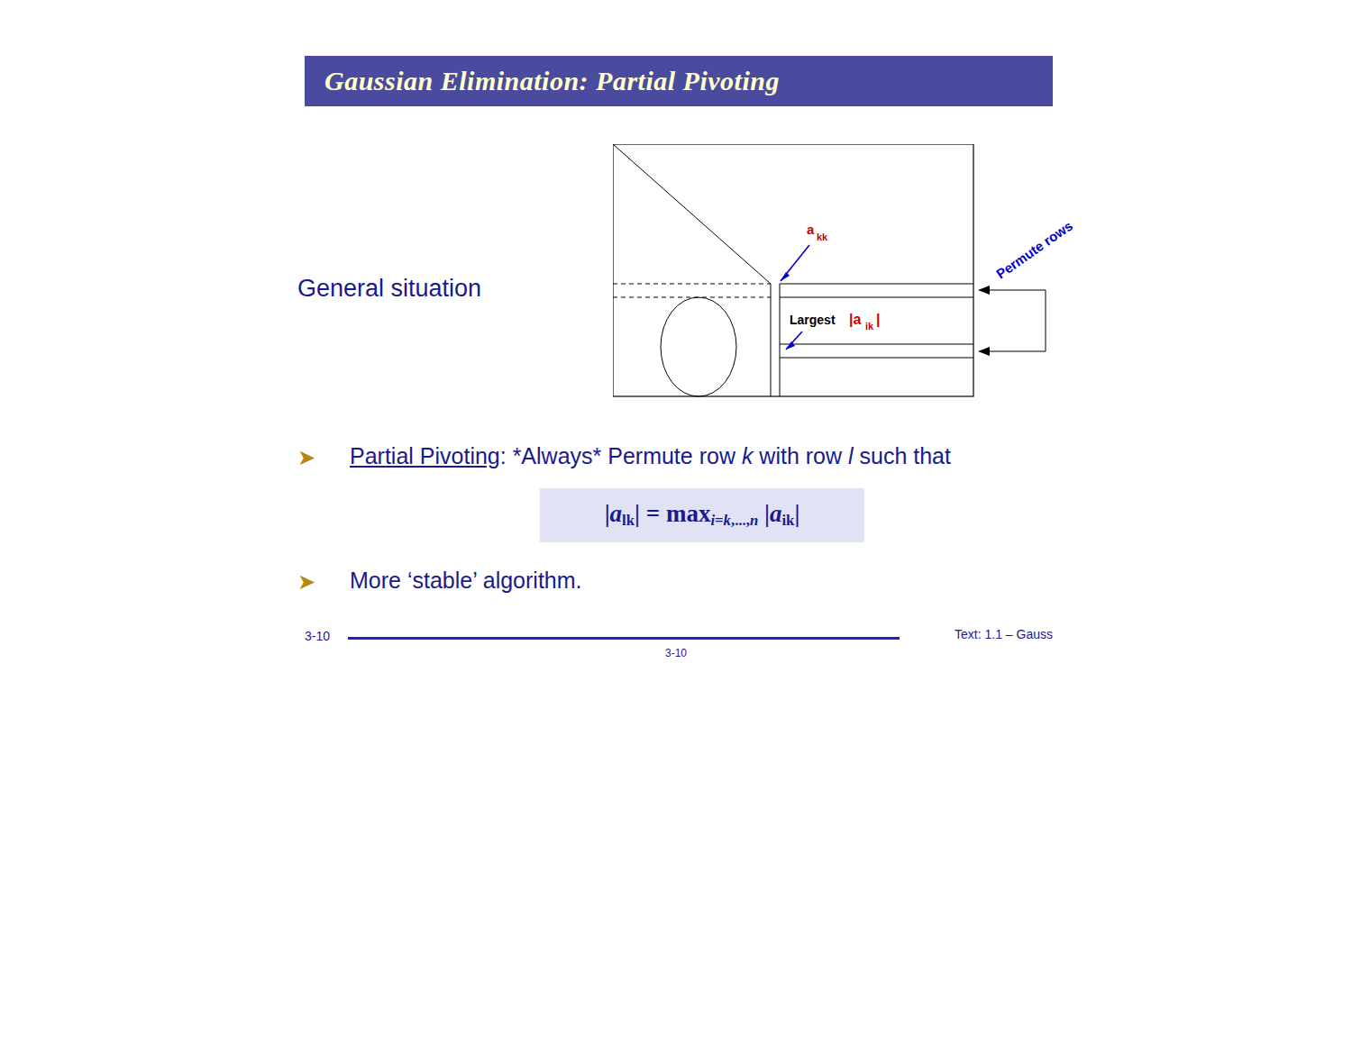Gaussian Elimination: Partial Pivoting
General situation
Row k a kk Largest |a ik | Permute rows
➤ Partial Pivoting: *Always* Permute row k with row l such that
|alk| = maxi=k,...,n |aik|
➤ More ‘stable’ algorithm.
3-10 Text: 1.1 – Gauss
3-10